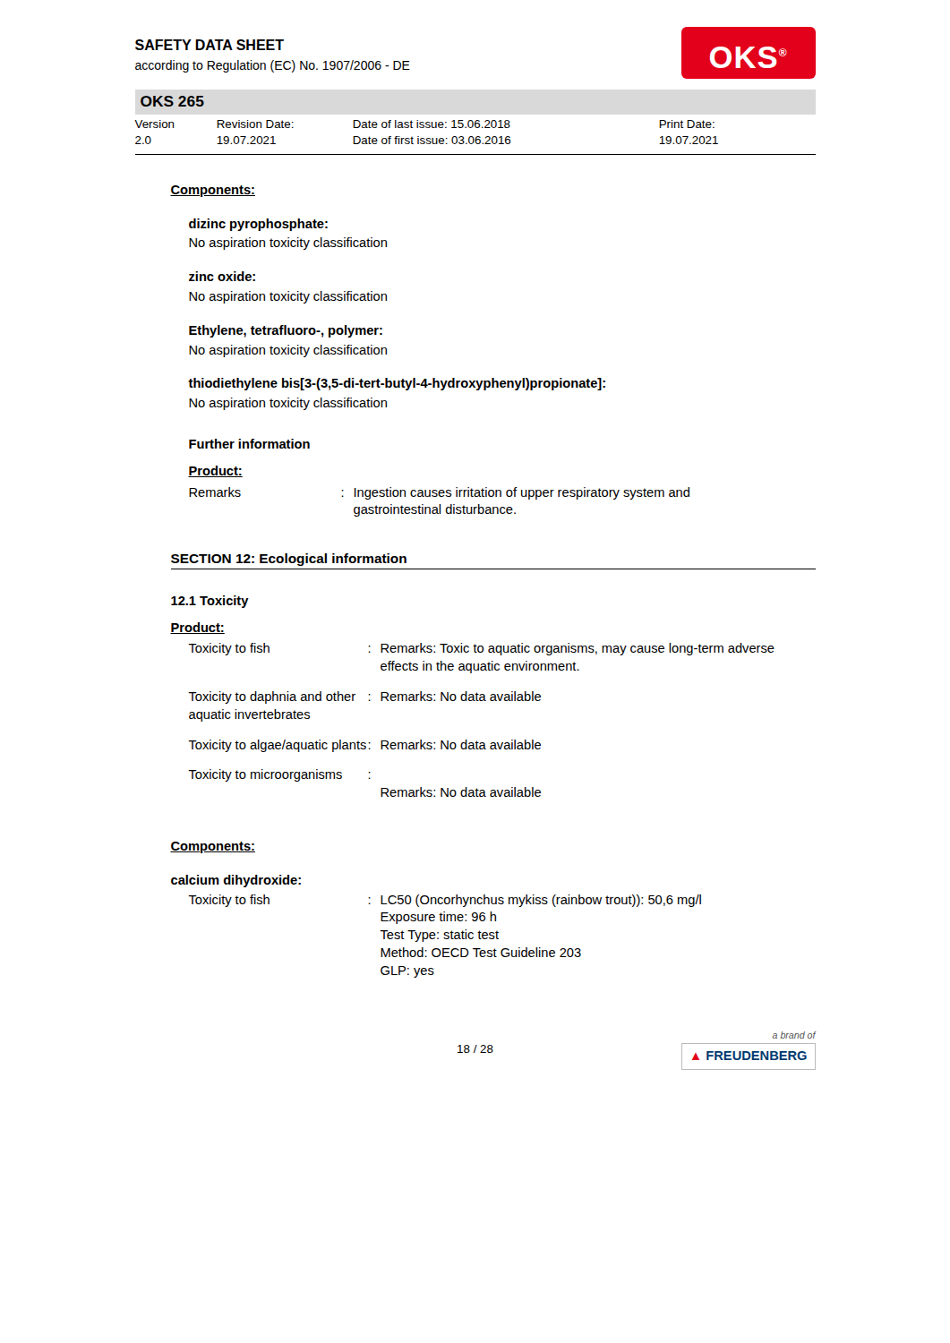SAFETY DATA SHEET
according to Regulation (EC) No. 1907/2006 - DE
OKS®
OKS 265
| Version 2.0 | Revision Date: 19.07.2021 | Date of last issue: 15.06.2018 Date of first issue: 03.06.2016 | Print Date: 19.07.2021 |
Components:
dizinc pyrophosphate:
No aspiration toxicity classification
zinc oxide:
No aspiration toxicity classification
Ethylene, tetrafluoro-, polymer:
No aspiration toxicity classification
thiodiethylene bis[3-(3,5-di-tert-butyl-4-hydroxyphenyl)propionate]:
No aspiration toxicity classification
Further information
Product:
| Remarks | : | Ingestion causes irritation of upper respiratory system and gastrointestinal disturbance. |
SECTION 12: Ecological information
12.1 Toxicity
Product:
| Toxicity to fish | : | Remarks: Toxic to aquatic organisms, may cause long-term adverse effects in the aquatic environment. |
| Toxicity to daphnia and other aquatic invertebrates | : | Remarks: No data available |
| Toxicity to algae/aquatic plants | : | Remarks: No data available |
| Toxicity to microorganisms | : | Remarks: No data available |
Components:
calcium dihydroxide:
| Toxicity to fish | : | LC50 (Oncorhynchus mykiss (rainbow trout)): 50,6 mg/l Exposure time: 96 h Test Type: static test Method: OECD Test Guideline 203 GLP: yes |
18 / 28
a brand of
▲FREUDENBERG